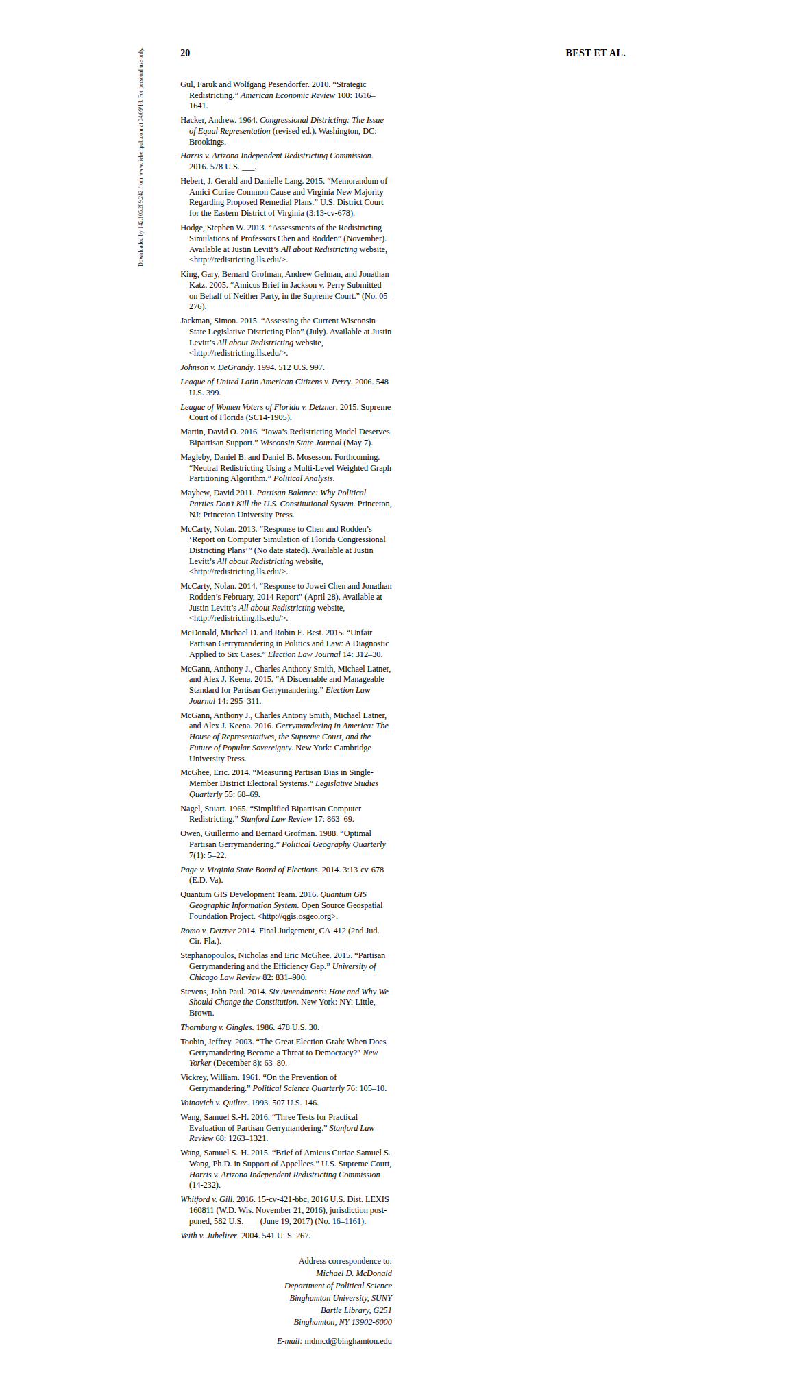Downloaded by 142.105.209.242 from www.liebertpub.com at 04/09/18. For personal use only.
20
BEST ET AL.
Gul, Faruk and Wolfgang Pesendorfer. 2010. “Strategic Redistricting.” American Economic Review 100: 1616–1641.
Hacker, Andrew. 1964. Congressional Districting: The Issue of Equal Representation (revised ed.). Washington, DC: Brookings.
Harris v. Arizona Independent Redistricting Commission. 2016. 578 U.S. ___.
Hebert, J. Gerald and Danielle Lang. 2015. “Memorandum of Amici Curiae Common Cause and Virginia New Majority Regarding Proposed Remedial Plans.” U.S. District Court for the Eastern District of Virginia (3:13-cv-678).
Hodge, Stephen W. 2013. “Assessments of the Redistricting Simulations of Professors Chen and Rodden” (November). Available at Justin Levitt’s All about Redistricting website, <http://redistricting.lls.edu/>.
King, Gary, Bernard Grofman, Andrew Gelman, and Jonathan Katz. 2005. “Amicus Brief in Jackson v. Perry Submitted on Behalf of Neither Party, in the Supreme Court.” (No. 05–276).
Jackman, Simon. 2015. “Assessing the Current Wisconsin State Legislative Districting Plan” (July). Available at Justin Levitt’s All about Redistricting website, <http://redistricting.lls.edu/>.
Johnson v. DeGrandy. 1994. 512 U.S. 997.
League of United Latin American Citizens v. Perry. 2006. 548 U.S. 399.
League of Women Voters of Florida v. Detzner. 2015. Supreme Court of Florida (SC14-1905).
Martin, David O. 2016. “Iowa’s Redistricting Model Deserves Bipartisan Support.” Wisconsin State Journal (May 7).
Magleby, Daniel B. and Daniel B. Mosesson. Forthcoming. “Neutral Redistricting Using a Multi-Level Weighted Graph Partitioning Algorithm.” Political Analysis.
Mayhew, David 2011. Partisan Balance: Why Political Parties Don’t Kill the U.S. Constitutional System. Princeton, NJ: Princeton University Press.
McCarty, Nolan. 2013. “Response to Chen and Rodden’s ‘Report on Computer Simulation of Florida Congressional Districting Plans’” (No date stated). Available at Justin Levitt’s All about Redistricting website, <http://redistricting.lls.edu/>.
McCarty, Nolan. 2014. “Response to Jowei Chen and Jonathan Rodden’s February, 2014 Report” (April 28). Available at Justin Levitt’s All about Redistricting website, <http://redistricting.lls.edu/>.
McDonald, Michael D. and Robin E. Best. 2015. “Unfair Partisan Gerrymandering in Politics and Law: A Diagnostic Applied to Six Cases.” Election Law Journal 14: 312–30.
McGann, Anthony J., Charles Anthony Smith, Michael Latner, and Alex J. Keena. 2015. “A Discernable and Manageable Standard for Partisan Gerrymandering.” Election Law Journal 14: 295–311.
McGann, Anthony J., Charles Antony Smith, Michael Latner, and Alex J. Keena. 2016. Gerrymandering in America: The House of Representatives, the Supreme Court, and the Future of Popular Sovereignty. New York: Cambridge University Press.
McGhee, Eric. 2014. “Measuring Partisan Bias in Single-Member District Electoral Systems.” Legislative Studies Quarterly 55: 68–69.
Nagel, Stuart. 1965. “Simplified Bipartisan Computer Redistricting.” Stanford Law Review 17: 863–69.
Owen, Guillermo and Bernard Grofman. 1988. “Optimal Partisan Gerrymandering.” Political Geography Quarterly 7(1): 5–22.
Page v. Virginia State Board of Elections. 2014. 3:13-cv-678 (E.D. Va).
Quantum GIS Development Team. 2016. Quantum GIS Geographic Information System. Open Source Geospatial Foundation Project. <http://qgis.osgeo.org>.
Romo v. Detzner 2014. Final Judgement, CA-412 (2nd Jud. Cir. Fla.).
Stephanopoulos, Nicholas and Eric McGhee. 2015. “Partisan Gerrymandering and the Efficiency Gap.” University of Chicago Law Review 82: 831–900.
Stevens, John Paul. 2014. Six Amendments: How and Why We Should Change the Constitution. New York: NY: Little, Brown.
Thornburg v. Gingles. 1986. 478 U.S. 30.
Toobin, Jeffrey. 2003. “The Great Election Grab: When Does Gerrymandering Become a Threat to Democracy?” New Yorker (December 8): 63–80.
Vickrey, William. 1961. “On the Prevention of Gerrymandering.” Political Science Quarterly 76: 105–10.
Voinovich v. Quilter. 1993. 507 U.S. 146.
Wang, Samuel S.-H. 2016. “Three Tests for Practical Evaluation of Partisan Gerrymandering.” Stanford Law Review 68: 1263–1321.
Wang, Samuel S.-H. 2015. “Brief of Amicus Curiae Samuel S. Wang, Ph.D. in Support of Appellees.” U.S. Supreme Court, Harris v. Arizona Independent Redistricting Commission (14-232).
Whitford v. Gill. 2016. 15-cv-421-bbc, 2016 U.S. Dist. LEXIS 160811 (W.D. Wis. November 21, 2016), jurisdiction postponed, 582 U.S. ___ (June 19, 2017) (No. 16–1161).
Veith v. Jubelirer. 2004. 541 U. S. 267.
Address correspondence to:
Michael D. McDonald
Department of Political Science
Binghamton University, SUNY
Bartle Library, G251
Binghamton, NY 13902-6000
E-mail: mdmcd@binghamton.edu